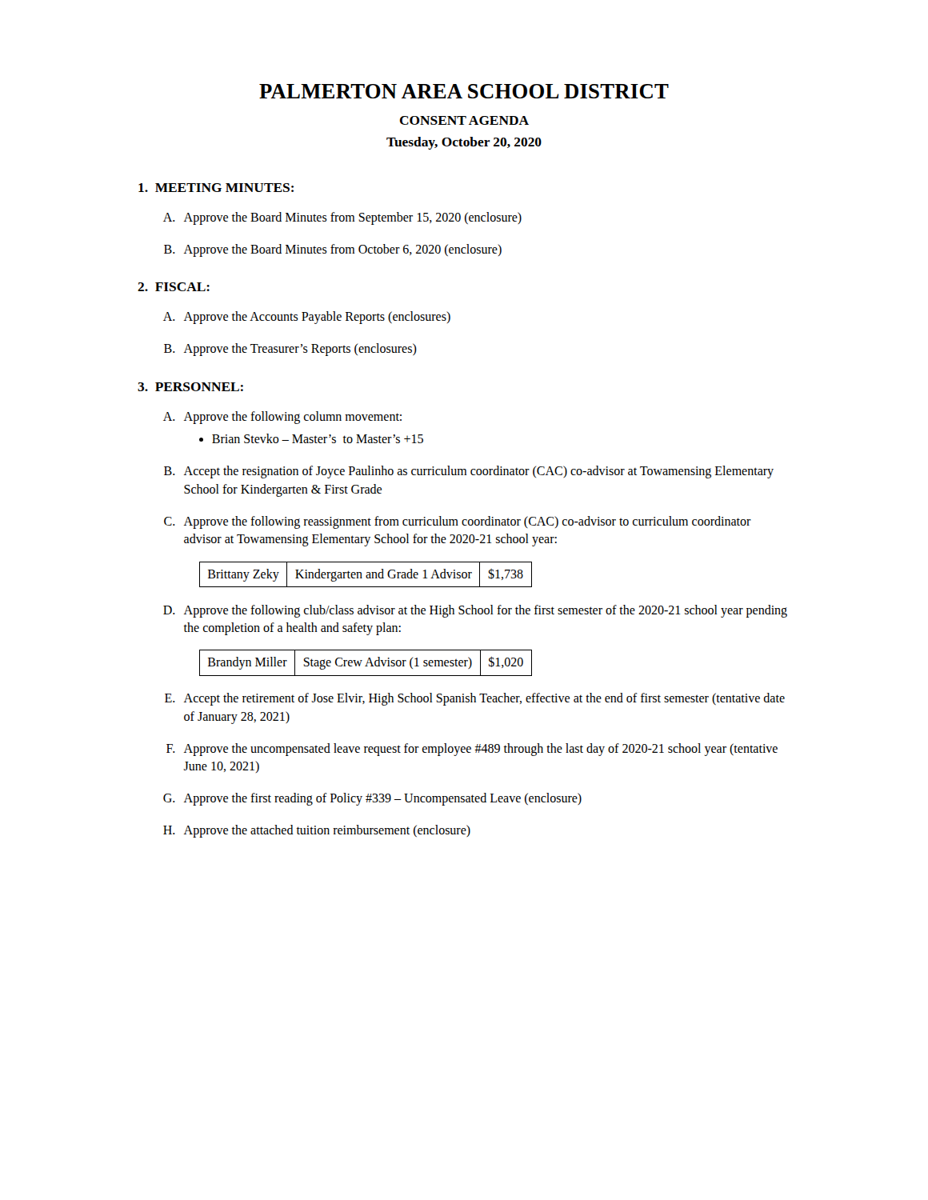PALMERTON AREA SCHOOL DISTRICT
CONSENT AGENDA
Tuesday, October 20, 2020
1. MEETING MINUTES:
Approve the Board Minutes from September 15, 2020 (enclosure)
Approve the Board Minutes from October 6, 2020 (enclosure)
2. FISCAL:
Approve the Accounts Payable Reports (enclosures)
Approve the Treasurer’s Reports (enclosures)
3. PERSONNEL:
Approve the following column movement:
Brian Stevko – Master’s to Master’s +15
Accept the resignation of Joyce Paulinho as curriculum coordinator (CAC) co-advisor at Towamensing Elementary School for Kindergarten & First Grade
Approve the following reassignment from curriculum coordinator (CAC) co-advisor to curriculum coordinator advisor at Towamensing Elementary School for the 2020-21 school year:
| Brittany Zeky | Kindergarten and Grade 1 Advisor | $1,738 |
Approve the following club/class advisor at the High School for the first semester of the 2020-21 school year pending the completion of a health and safety plan:
| Brandyn Miller | Stage Crew Advisor (1 semester) | $1,020 |
Accept the retirement of Jose Elvir, High School Spanish Teacher, effective at the end of first semester (tentative date of January 28, 2021)
Approve the uncompensated leave request for employee #489 through the last day of 2020-21 school year (tentative June 10, 2021)
Approve the first reading of Policy #339 – Uncompensated Leave (enclosure)
Approve the attached tuition reimbursement (enclosure)